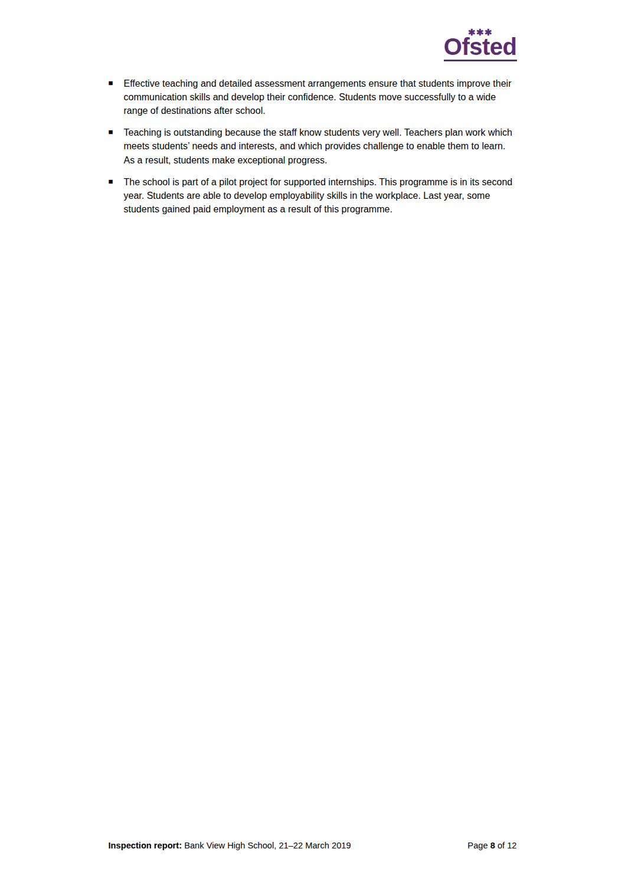✱✱✱ Ofsted
Effective teaching and detailed assessment arrangements ensure that students improve their communication skills and develop their confidence. Students move successfully to a wide range of destinations after school.
Teaching is outstanding because the staff know students very well. Teachers plan work which meets students’ needs and interests, and which provides challenge to enable them to learn. As a result, students make exceptional progress.
The school is part of a pilot project for supported internships. This programme is in its second year. Students are able to develop employability skills in the workplace. Last year, some students gained paid employment as a result of this programme.
Inspection report: Bank View High School, 21–22 March 2019
Page 8 of 12